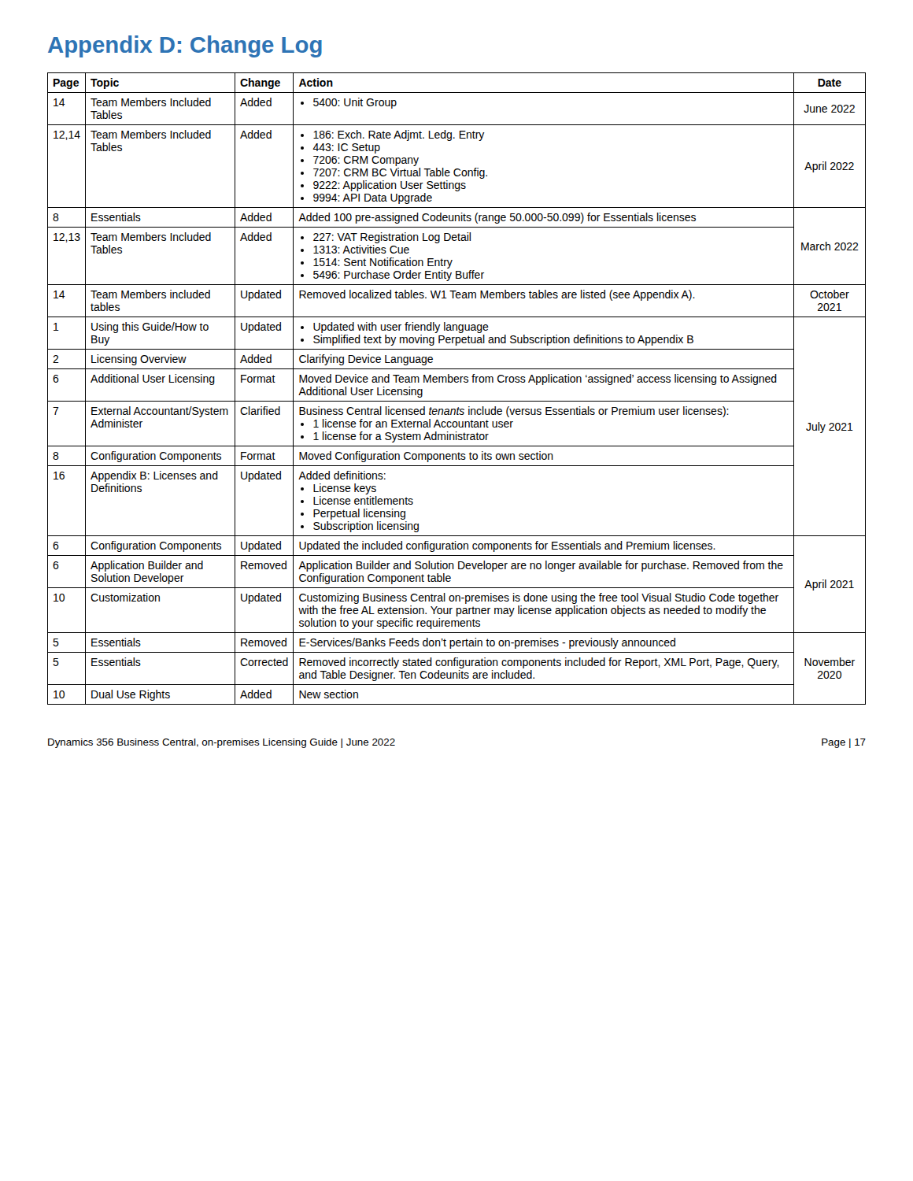Appendix D: Change Log
| Page | Topic | Change | Action | Date |
| --- | --- | --- | --- | --- |
| 14 | Team Members Included Tables | Added | 5400: Unit Group | June 2022 |
| 12,14 | Team Members Included Tables | Added | 186: Exch. Rate Adjmt. Ledg. Entry 443: IC Setup 7206: CRM Company 7207: CRM BC Virtual Table Config. 9222: Application User Settings 9994: API Data Upgrade | April 2022 |
| 8 | Essentials | Added | Added 100 pre-assigned Codeunits (range 50.000-50.099) for Essentials licenses | March 2022 |
| 12,13 | Team Members Included Tables | Added | 227: VAT Registration Log Detail 1313: Activities Cue 1514: Sent Notification Entry 5496: Purchase Order Entity Buffer |
| 14 | Team Members included tables | Updated | Removed localized tables. W1 Team Members tables are listed (see Appendix A). | October 2021 |
| 1 | Using this Guide/How to Buy | Updated | Updated with user friendly language Simplified text by moving Perpetual and Subscription definitions to Appendix B | July 2021 |
| 2 | Licensing Overview | Added | Clarifying Device Language |
| 6 | Additional User Licensing | Format | Moved Device and Team Members from Cross Application ‘assigned’ access licensing to Assigned Additional User Licensing |
| 7 | External Accountant/System Administer | Clarified | Business Central licensed tenants include (versus Essentials or Premium user licenses): 1 license for an External Accountant user 1 license for a System Administrator |
| 8 | Configuration Components | Format | Moved Configuration Components to its own section |
| 16 | Appendix B: Licenses and Definitions | Updated | Added definitions: License keys License entitlements Perpetual licensing Subscription licensing |
| 6 | Configuration Components | Updated | Updated the included configuration components for Essentials and Premium licenses. | April 2021 |
| 6 | Application Builder and Solution Developer | Removed | Application Builder and Solution Developer are no longer available for purchase. Removed from the Configuration Component table |
| 10 | Customization | Updated | Customizing Business Central on-premises is done using the free tool Visual Studio Code together with the free AL extension. Your partner may license application objects as needed to modify the solution to your specific requirements |
| 5 | Essentials | Removed | E-Services/Banks Feeds don’t pertain to on-premises - previously announced | November 2020 |
| 5 | Essentials | Corrected | Removed incorrectly stated configuration components included for Report, XML Port, Page, Query, and Table Designer. Ten Codeunits are included. |
| 10 | Dual Use Rights | Added | New section |
Dynamics 356 Business Central, on-premises Licensing Guide | June 2022 Page | 17